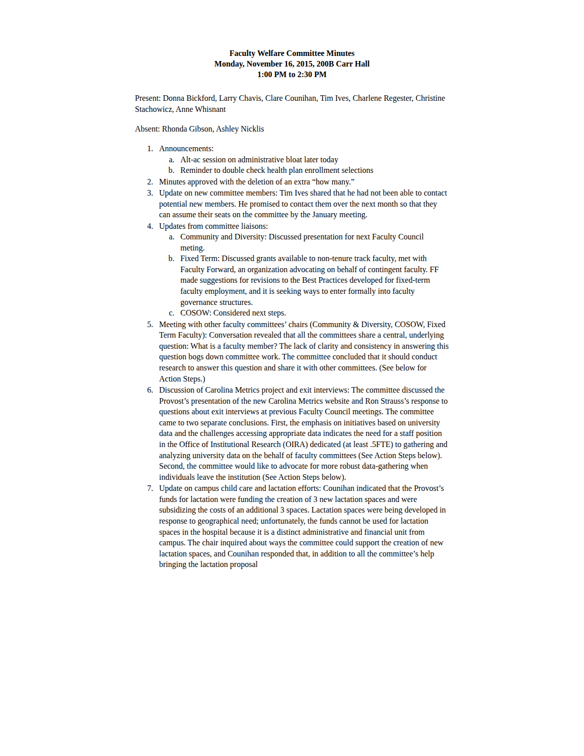Faculty Welfare Committee Minutes
Monday, November 16, 2015, 200B Carr Hall
1:00 PM to 2:30 PM
Present: Donna Bickford, Larry Chavis, Clare Counihan, Tim Ives, Charlene Regester, Christine Stachowicz, Anne Whisnant
Absent: Rhonda Gibson, Ashley Nicklis
Announcements:
Alt-ac session on administrative bloat later today
Reminder to double check health plan enrollment selections
Minutes approved with the deletion of an extra “how many.”
Update on new committee members: Tim Ives shared that he had not been able to contact potential new members. He promised to contact them over the next month so that they can assume their seats on the committee by the January meeting.
Updates from committee liaisons:
Community and Diversity: Discussed presentation for next Faculty Council meting.
Fixed Term: Discussed grants available to non-tenure track faculty, met with Faculty Forward, an organization advocating on behalf of contingent faculty. FF made suggestions for revisions to the Best Practices developed for fixed-term faculty employment, and it is seeking ways to enter formally into faculty governance structures.
COSOW: Considered next steps.
Meeting with other faculty committees’ chairs (Community & Diversity, COSOW, Fixed Term Faculty): Conversation revealed that all the committees share a central, underlying question: What is a faculty member? The lack of clarity and consistency in answering this question bogs down committee work. The committee concluded that it should conduct research to answer this question and share it with other committees. (See below for Action Steps.)
Discussion of Carolina Metrics project and exit interviews: The committee discussed the Provost’s presentation of the new Carolina Metrics website and Ron Strauss’s response to questions about exit interviews at previous Faculty Council meetings. The committee came to two separate conclusions. First, the emphasis on initiatives based on university data and the challenges accessing appropriate data indicates the need for a staff position in the Office of Institutional Research (OIRA) dedicated (at least .5FTE) to gathering and analyzing university data on the behalf of faculty committees (See Action Steps below). Second, the committee would like to advocate for more robust data-gathering when individuals leave the institution (See Action Steps below).
Update on campus child care and lactation efforts: Counihan indicated that the Provost’s funds for lactation were funding the creation of 3 new lactation spaces and were subsidizing the costs of an additional 3 spaces. Lactation spaces were being developed in response to geographical need; unfortunately, the funds cannot be used for lactation spaces in the hospital because it is a distinct administrative and financial unit from campus. The chair inquired about ways the committee could support the creation of new lactation spaces, and Counihan responded that, in addition to all the committee’s help bringing the lactation proposal